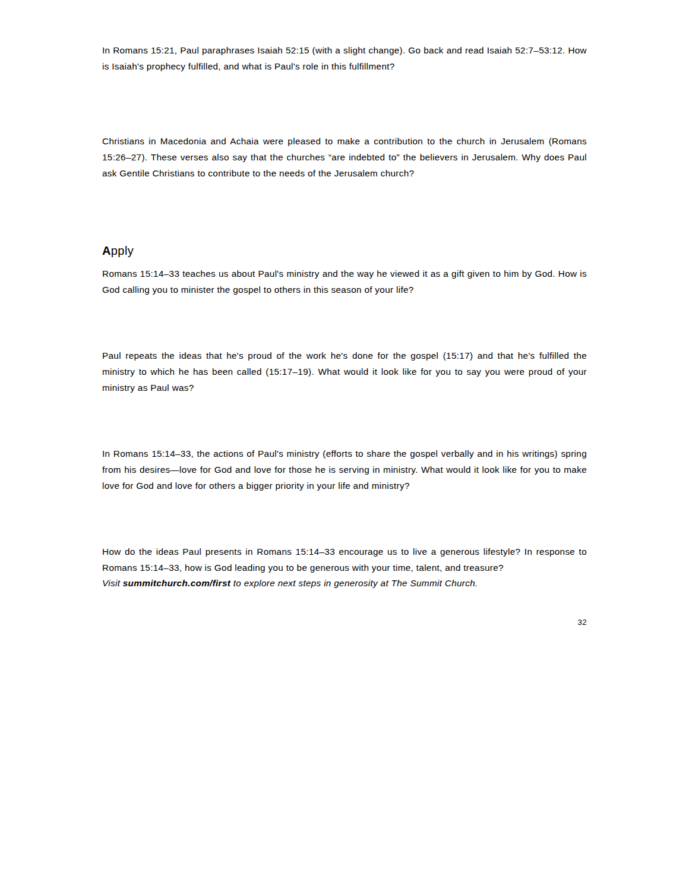In Romans 15:21, Paul paraphrases Isaiah 52:15 (with a slight change). Go back and read Isaiah 52:7–53:12. How is Isaiah's prophecy fulfilled, and what is Paul's role in this fulfillment?
Christians in Macedonia and Achaia were pleased to make a contribution to the church in Jerusalem (Romans 15:26–27). These verses also say that the churches “are indebted to” the believers in Jerusalem. Why does Paul ask Gentile Christians to contribute to the needs of the Jerusalem church?
Apply
Romans 15:14–33 teaches us about Paul's ministry and the way he viewed it as a gift given to him by God. How is God calling you to minister the gospel to others in this season of your life?
Paul repeats the ideas that he's proud of the work he's done for the gospel (15:17) and that he's fulfilled the ministry to which he has been called (15:17–19). What would it look like for you to say you were proud of your ministry as Paul was?
In Romans 15:14–33, the actions of Paul's ministry (efforts to share the gospel verbally and in his writings) spring from his desires—love for God and love for those he is serving in ministry. What would it look like for you to make love for God and love for others a bigger priority in your life and ministry?
How do the ideas Paul presents in Romans 15:14–33 encourage us to live a generous lifestyle? In response to Romans 15:14–33, how is God leading you to be generous with your time, talent, and treasure?
Visit summitchurch.com/first to explore next steps in generosity at The Summit Church.
32